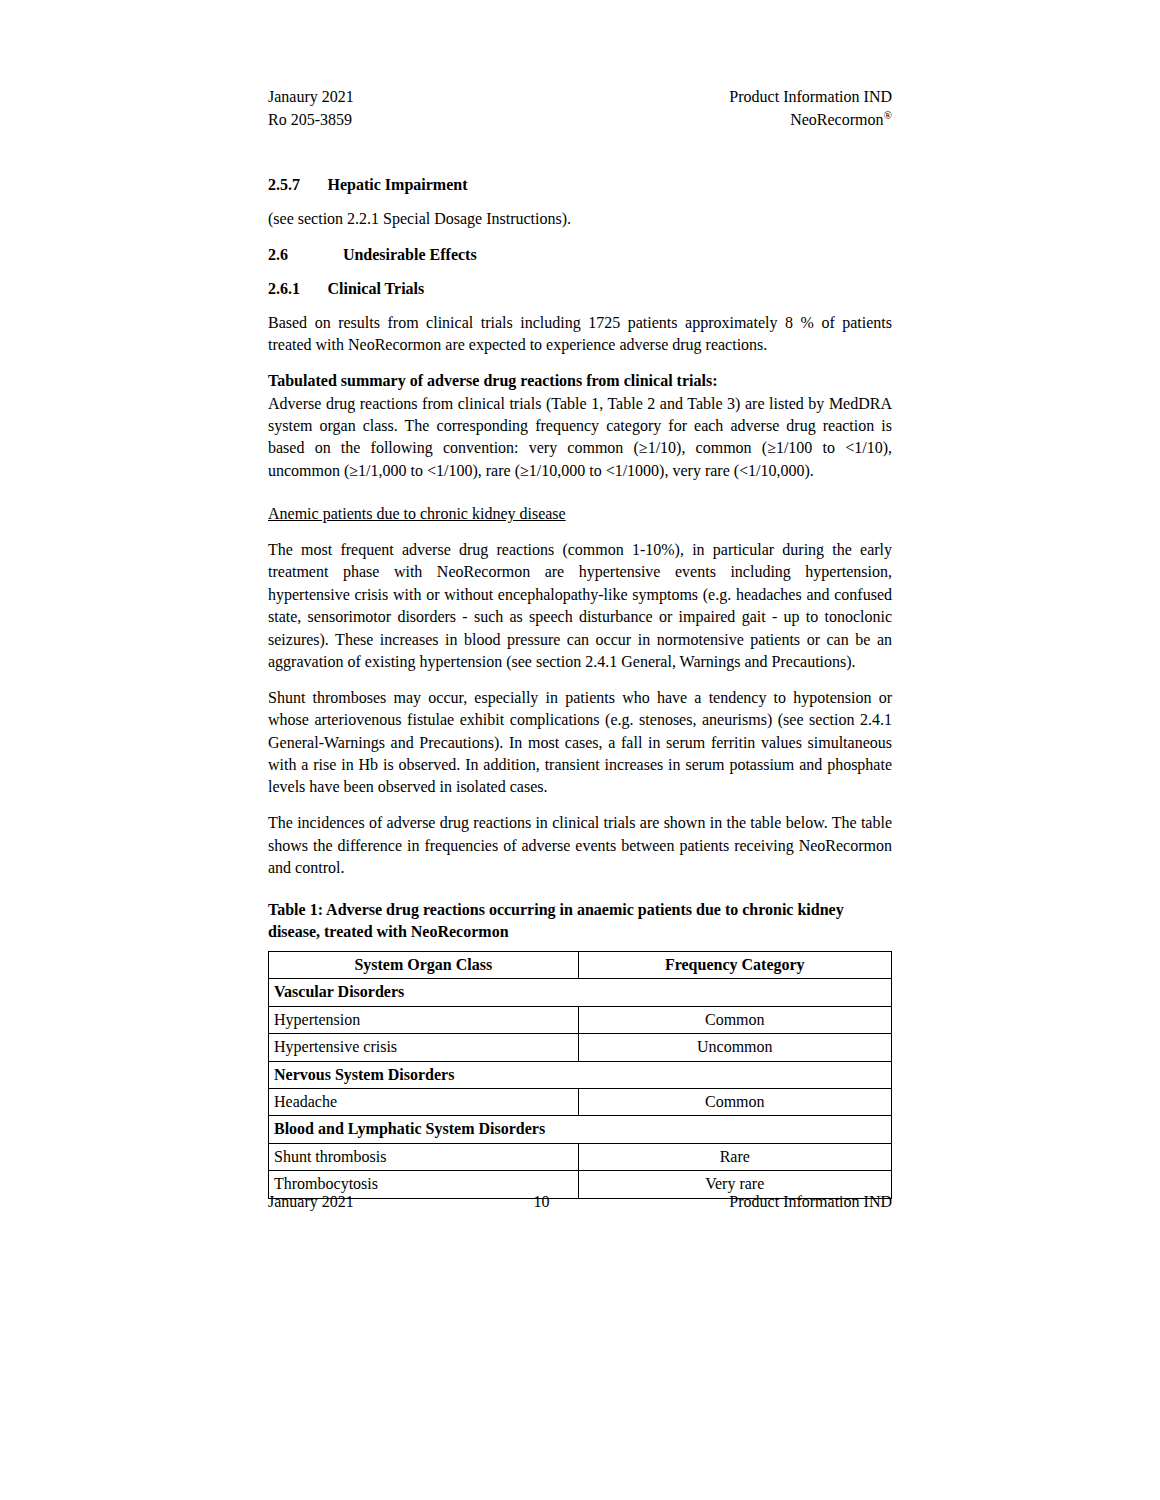Janaury 2021 Product Information IND
Ro 205-3859 NeoRecormon®
2.5.7 Hepatic Impairment
(see section 2.2.1 Special Dosage Instructions).
2.6 Undesirable Effects
2.6.1 Clinical Trials
Based on results from clinical trials including 1725 patients approximately 8 % of patients treated with NeoRecormon are expected to experience adverse drug reactions.
Tabulated summary of adverse drug reactions from clinical trials:
Adverse drug reactions from clinical trials (Table 1, Table 2 and Table 3) are listed by MedDRA system organ class. The corresponding frequency category for each adverse drug reaction is based on the following convention: very common (≥1/10), common (≥1/100 to <1/10), uncommon (≥1/1,000 to <1/100), rare (≥1/10,000 to <1/1000), very rare (<1/10,000).
Anemic patients due to chronic kidney disease
The most frequent adverse drug reactions (common 1-10%), in particular during the early treatment phase with NeoRecormon are hypertensive events including hypertension, hypertensive crisis with or without encephalopathy-like symptoms (e.g. headaches and confused state, sensorimotor disorders - such as speech disturbance or impaired gait - up to tonoclonic seizures). These increases in blood pressure can occur in normotensive patients or can be an aggravation of existing hypertension (see section 2.4.1 General, Warnings and Precautions).
Shunt thromboses may occur, especially in patients who have a tendency to hypotension or whose arteriovenous fistulae exhibit complications (e.g. stenoses, aneurisms) (see section 2.4.1 General-Warnings and Precautions). In most cases, a fall in serum ferritin values simultaneous with a rise in Hb is observed. In addition, transient increases in serum potassium and phosphate levels have been observed in isolated cases.
The incidences of adverse drug reactions in clinical trials are shown in the table below. The table shows the difference in frequencies of adverse events between patients receiving NeoRecormon and control.
Table 1: Adverse drug reactions occurring in anaemic patients due to chronic kidney disease, treated with NeoRecormon
| System Organ Class | Frequency Category |
| --- | --- |
| Vascular Disorders |
| Hypertension | Common |
| Hypertensive crisis | Uncommon |
| Nervous System Disorders |
| Headache | Common |
| Blood and Lymphatic System Disorders |
| Shunt thrombosis | Rare |
| Thrombocytosis | Very rare |
January 2021 10 Product Information IND